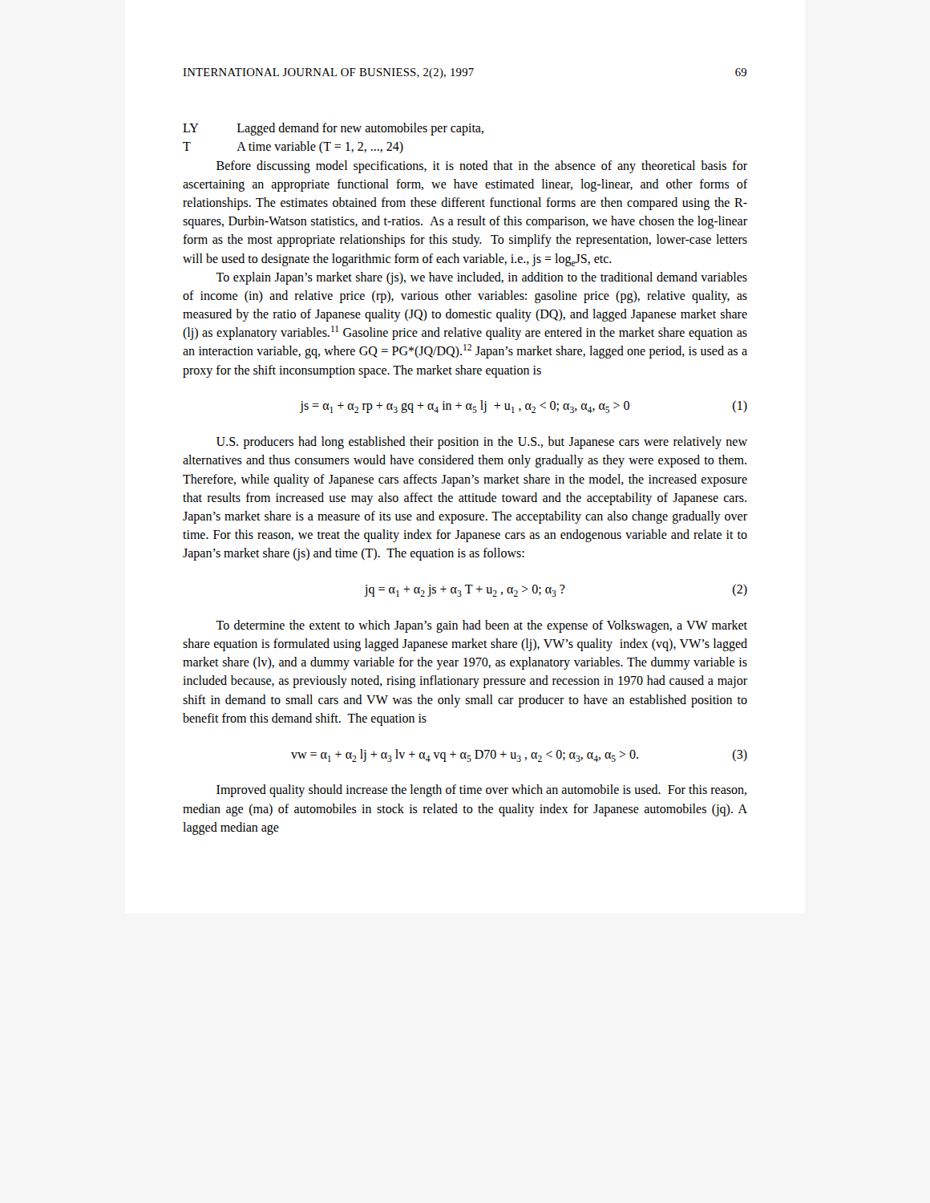International Journal of Busniess, 2(2), 1997 69
LY
Lagged demand for new automobiles per capita,
T
A time variable (T = 1, 2, ..., 24)
Before discussing model specifications, it is noted that in the absence of any theoretical basis for ascertaining an appropriate functional form, we have estimated linear, log-linear, and other forms of relationships. The estimates obtained from these different functional forms are then compared using the R-squares, Durbin-Watson statistics, and t-ratios. As a result of this comparison, we have chosen the log-linear form as the most appropriate relationships for this study. To simplify the representation, lower-case letters will be used to designate the logarithmic form of each variable, i.e., js = logeJS, etc.
To explain Japan’s market share (js), we have included, in addition to the traditional demand variables of income (in) and relative price (rp), various other variables: gasoline price (pg), relative quality, as measured by the ratio of Japanese quality (JQ) to domestic quality (DQ), and lagged Japanese market share (lj) as explanatory variables.11 Gasoline price and relative quality are entered in the market share equation as an interaction variable, gq, where GQ = PG*(JQ/DQ).12 Japan’s market share, lagged one period, is used as a proxy for the shift inconsumption space. The market share equation is
js = α1 + α2 rp + α3 gq + α4 in + α5 lj + u1 , α2 < 0; α3, α4, α5 > 0 (1)
U.S. producers had long established their position in the U.S., but Japanese cars were relatively new alternatives and thus consumers would have considered them only gradually as they were exposed to them. Therefore, while quality of Japanese cars affects Japan’s market share in the model, the increased exposure that results from increased use may also affect the attitude toward and the acceptability of Japanese cars. Japan’s market share is a measure of its use and exposure. The acceptability can also change gradually over time. For this reason, we treat the quality index for Japanese cars as an endogenous variable and relate it to Japan’s market share (js) and time (T). The equation is as follows:
jq = α1 + α2 js + α3 T + u2 , α2 > 0; α3 ? (2)
To determine the extent to which Japan’s gain had been at the expense of Volkswagen, a VW market share equation is formulated using lagged Japanese market share (lj), VW’s quality index (vq), VW’s lagged market share (lv), and a dummy variable for the year 1970, as explanatory variables. The dummy variable is included because, as previously noted, rising inflationary pressure and recession in 1970 had caused a major shift in demand to small cars and VW was the only small car producer to have an established position to benefit from this demand shift. The equation is
vw = α1 + α2 lj + α3 lv + α4 vq + α5 D70 + u3 , α2 < 0; α3, α4, α5 > 0. (3)
Improved quality should increase the length of time over which an automobile is used. For this reason, median age (ma) of automobiles in stock is related to the quality index for Japanese automobiles (jq). A lagged median age